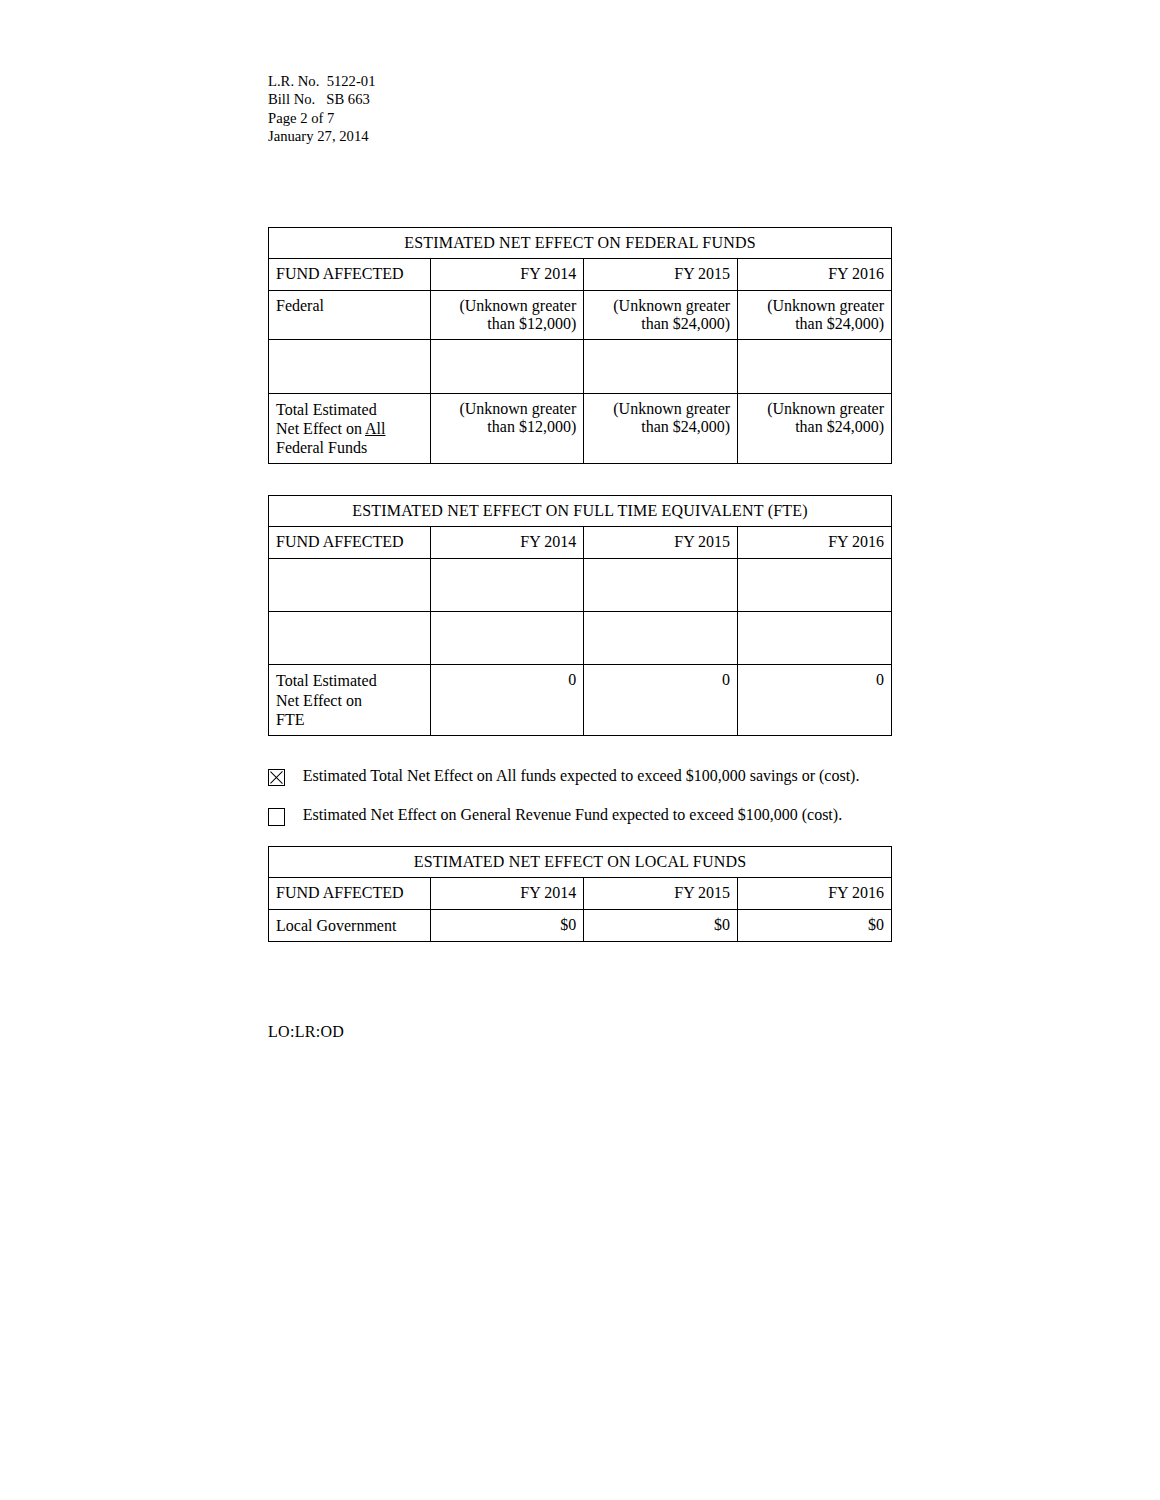L.R. No. 5122-01
Bill No. SB 663
Page 2 of 7
January 27, 2014
| ESTIMATED NET EFFECT ON FEDERAL FUNDS |
| FUND AFFECTED | FY 2014 | FY 2015 | FY 2016 |
| Federal | (Unknown greater than $12,000) | (Unknown greater than $24,000) | (Unknown greater than $24,000) |
| Total Estimated Net Effect on All Federal Funds | (Unknown greater than $12,000) | (Unknown greater than $24,000) | (Unknown greater than $24,000) |
| ESTIMATED NET EFFECT ON FULL TIME EQUIVALENT (FTE) |
| FUND AFFECTED | FY 2014 | FY 2015 | FY 2016 |
| Total Estimated Net Effect on FTE | 0 | 0 | 0 |
Estimated Total Net Effect on All funds expected to exceed $100,000 savings or (cost).
Estimated Net Effect on General Revenue Fund expected to exceed $100,000 (cost).
| ESTIMATED NET EFFECT ON LOCAL FUNDS |
| FUND AFFECTED | FY 2014 | FY 2015 | FY 2016 |
| Local Government | $0 | $0 | $0 |
LO:LR:OD